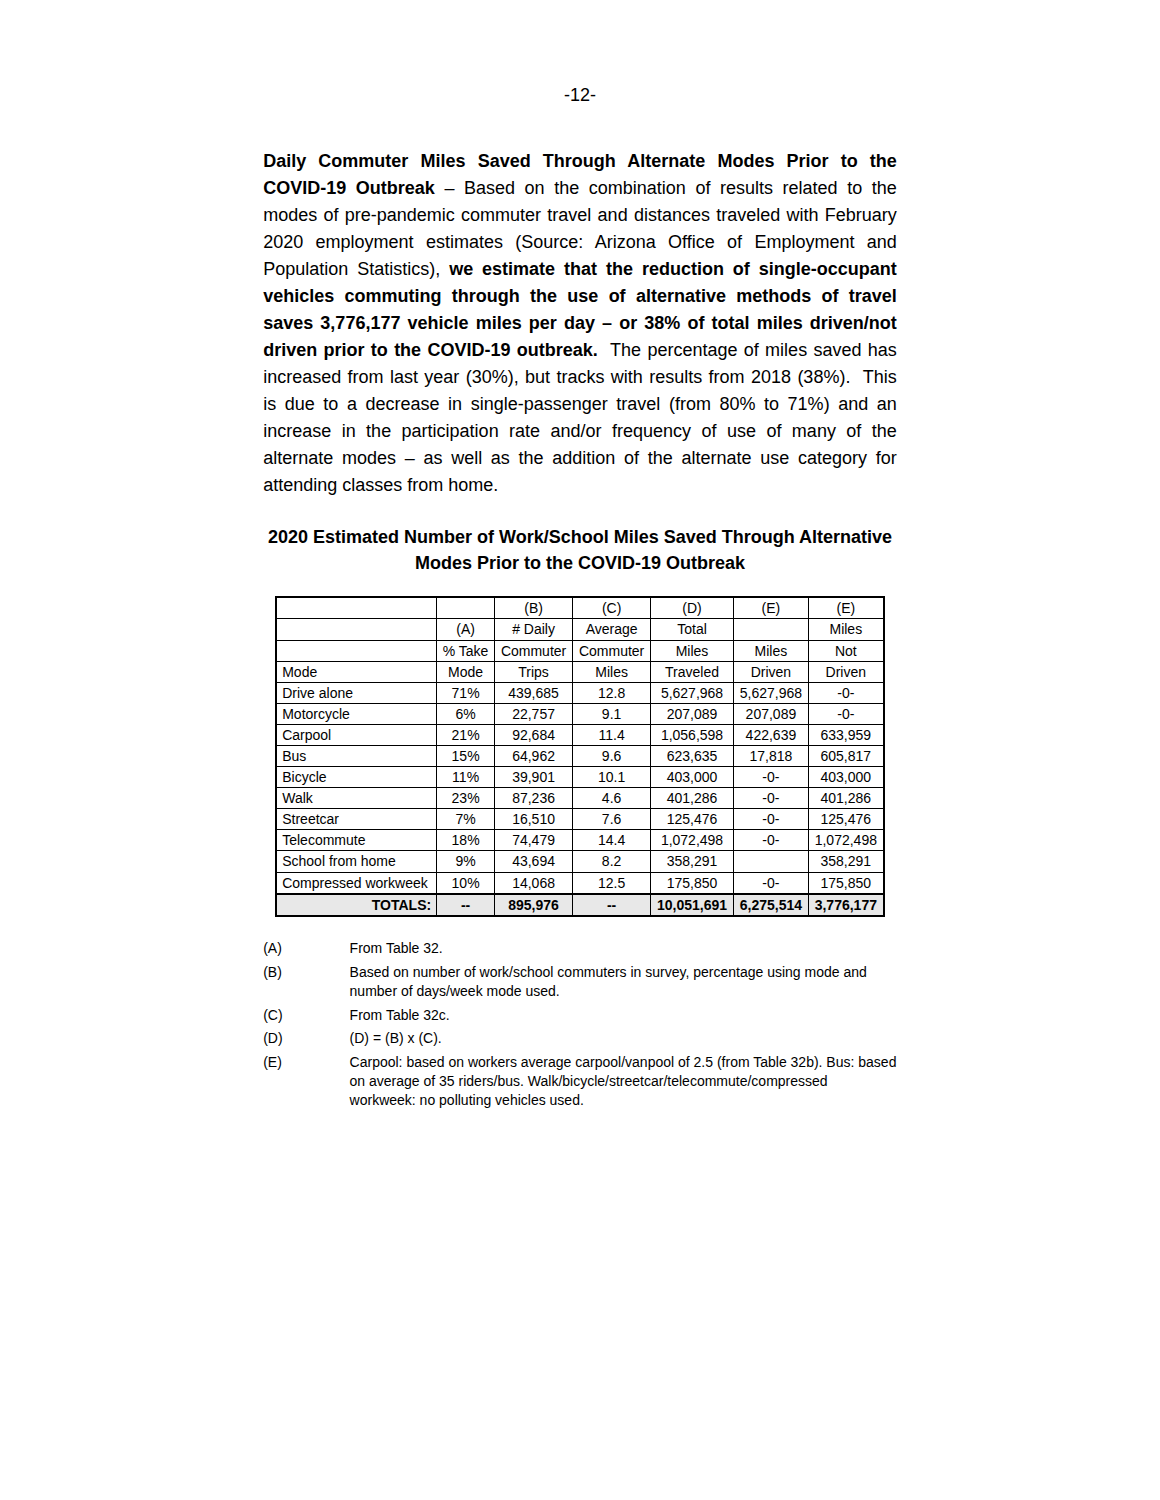-12-
Daily Commuter Miles Saved Through Alternate Modes Prior to the COVID-19 Outbreak – Based on the combination of results related to the modes of pre-pandemic commuter travel and distances traveled with February 2020 employment estimates (Source: Arizona Office of Employment and Population Statistics), we estimate that the reduction of single-occupant vehicles commuting through the use of alternative methods of travel saves 3,776,177 vehicle miles per day – or 38% of total miles driven/not driven prior to the COVID-19 outbreak. The percentage of miles saved has increased from last year (30%), but tracks with results from 2018 (38%). This is due to a decrease in single-passenger travel (from 80% to 71%) and an increase in the participation rate and/or frequency of use of many of the alternate modes – as well as the addition of the alternate use category for attending classes from home.
2020 Estimated Number of Work/School Miles Saved Through Alternative
Modes Prior to the COVID-19 Outbreak
| | | (B) | (C) | (D) | (E) | (E) |
| --- | --- | --- | --- | --- | --- | --- |
| | (A) | # Daily | Average | Total | | Miles |
| | % Take | Commuter | Commuter | Miles | Miles | Not |
| Mode | Mode | Trips | Miles | Traveled | Driven | Driven |
| Drive alone | 71% | 439,685 | 12.8 | 5,627,968 | 5,627,968 | -0- |
| Motorcycle | 6% | 22,757 | 9.1 | 207,089 | 207,089 | -0- |
| Carpool | 21% | 92,684 | 11.4 | 1,056,598 | 422,639 | 633,959 |
| Bus | 15% | 64,962 | 9.6 | 623,635 | 17,818 | 605,817 |
| Bicycle | 11% | 39,901 | 10.1 | 403,000 | -0- | 403,000 |
| Walk | 23% | 87,236 | 4.6 | 401,286 | -0- | 401,286 |
| Streetcar | 7% | 16,510 | 7.6 | 125,476 | -0- | 125,476 |
| Telecommute | 18% | 74,479 | 14.4 | 1,072,498 | -0- | 1,072,498 |
| School from home | 9% | 43,694 | 8.2 | 358,291 | | 358,291 |
| Compressed workweek | 10% | 14,068 | 12.5 | 175,850 | -0- | 175,850 |
| TOTALS: | -- | 895,976 | -- | 10,051,691 | 6,275,514 | 3,776,177 |
| (A) | From Table 32. |
| (B) | Based on number of work/school commuters in survey, percentage using mode and number of days/week mode used. |
| (C) | From Table 32c. |
| (D) | (D) = (B) x (C). |
| (E) | Carpool: based on workers average carpool/vanpool of 2.5 (from Table 32b). Bus: based on average of 35 riders/bus. Walk/bicycle/streetcar/telecommute/compressed workweek: no polluting vehicles used. |